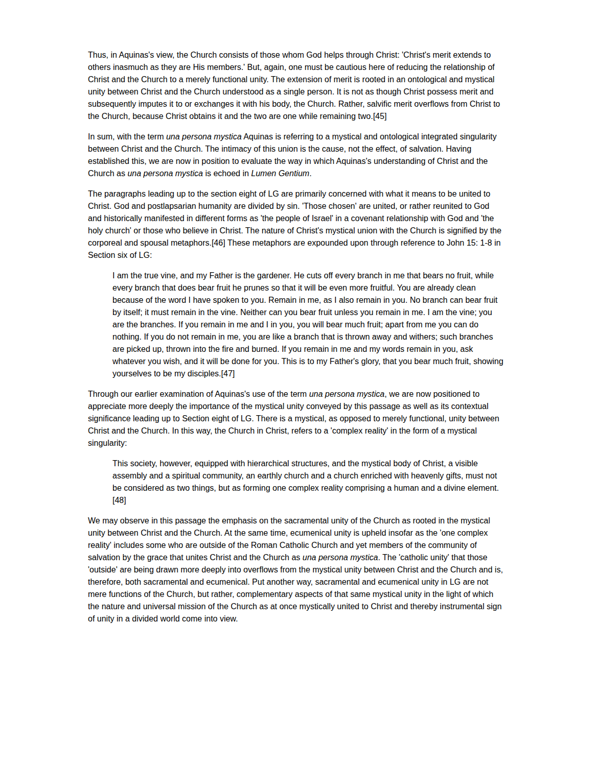Thus, in Aquinas's view, the Church consists of those whom God helps through Christ: 'Christ's merit extends to others inasmuch as they are His members.' But, again, one must be cautious here of reducing the relationship of Christ and the Church to a merely functional unity. The extension of merit is rooted in an ontological and mystical unity between Christ and the Church understood as a single person. It is not as though Christ possess merit and subsequently imputes it to or exchanges it with his body, the Church. Rather, salvific merit overflows from Christ to the Church, because Christ obtains it and the two are one while remaining two.[45]
In sum, with the term una persona mystica Aquinas is referring to a mystical and ontological integrated singularity between Christ and the Church. The intimacy of this union is the cause, not the effect, of salvation. Having established this, we are now in position to evaluate the way in which Aquinas's understanding of Christ and the Church as una persona mystica is echoed in Lumen Gentium.
The paragraphs leading up to the section eight of LG are primarily concerned with what it means to be united to Christ. God and postlapsarian humanity are divided by sin. 'Those chosen' are united, or rather reunited to God and historically manifested in different forms as 'the people of Israel' in a covenant relationship with God and 'the holy church' or those who believe in Christ. The nature of Christ's mystical union with the Church is signified by the corporeal and spousal metaphors.[46] These metaphors are expounded upon through reference to John 15: 1-8 in Section six of LG:
I am the true vine, and my Father is the gardener. He cuts off every branch in me that bears no fruit, while every branch that does bear fruit he prunes so that it will be even more fruitful. You are already clean because of the word I have spoken to you. Remain in me, as I also remain in you. No branch can bear fruit by itself; it must remain in the vine. Neither can you bear fruit unless you remain in me. I am the vine; you are the branches. If you remain in me and I in you, you will bear much fruit; apart from me you can do nothing. If you do not remain in me, you are like a branch that is thrown away and withers; such branches are picked up, thrown into the fire and burned. If you remain in me and my words remain in you, ask whatever you wish, and it will be done for you. This is to my Father's glory, that you bear much fruit, showing yourselves to be my disciples.[47]
Through our earlier examination of Aquinas's use of the term una persona mystica, we are now positioned to appreciate more deeply the importance of the mystical unity conveyed by this passage as well as its contextual significance leading up to Section eight of LG. There is a mystical, as opposed to merely functional, unity between Christ and the Church. In this way, the Church in Christ, refers to a 'complex reality' in the form of a mystical singularity:
This society, however, equipped with hierarchical structures, and the mystical body of Christ, a visible assembly and a spiritual community, an earthly church and a church enriched with heavenly gifts, must not be considered as two things, but as forming one complex reality comprising a human and a divine element.[48]
We may observe in this passage the emphasis on the sacramental unity of the Church as rooted in the mystical unity between Christ and the Church. At the same time, ecumenical unity is upheld insofar as the 'one complex reality' includes some who are outside of the Roman Catholic Church and yet members of the community of salvation by the grace that unites Christ and the Church as una persona mystica. The 'catholic unity' that those 'outside' are being drawn more deeply into overflows from the mystical unity between Christ and the Church and is, therefore, both sacramental and ecumenical. Put another way, sacramental and ecumenical unity in LG are not mere functions of the Church, but rather, complementary aspects of that same mystical unity in the light of which the nature and universal mission of the Church as at once mystically united to Christ and thereby instrumental sign of unity in a divided world come into view.